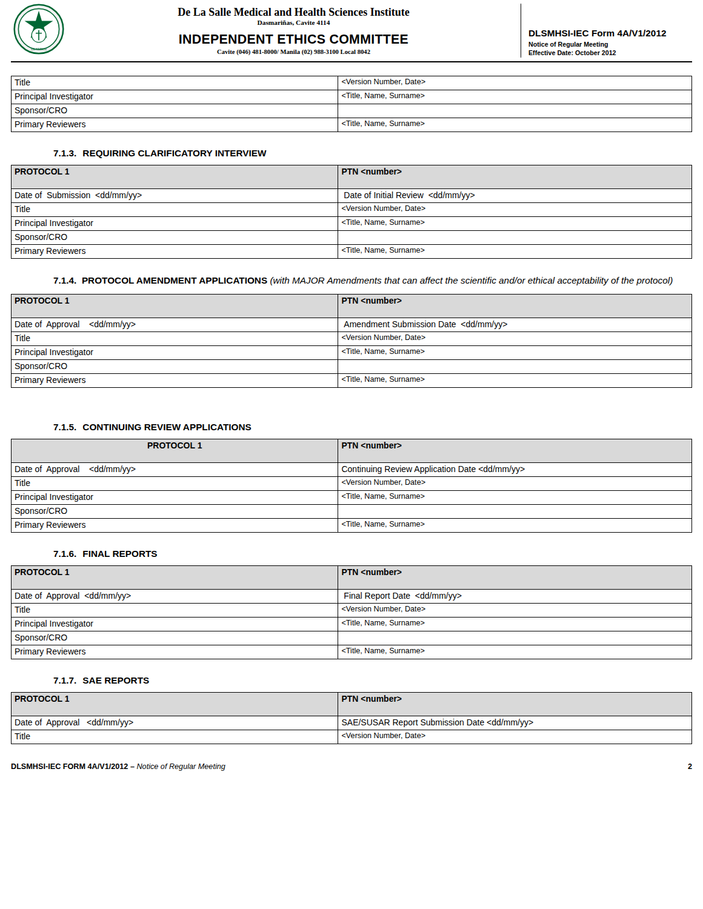De La Salle Medical and Health Sciences Institute
Dasmariñas, Cavite 4114
INDEPENDENT ETHICS COMMITTEE
Cavite (046) 481-8000/ Manila (02) 988-3100 Local 8042
DLSMHSI-IEC Form 4A/V1/2012
Notice of Regular Meeting
Effective Date: October 2012
| Title | <Version Number, Date> |
| Principal Investigator | <Title, Name, Surname> |
| Sponsor/CRO | |
| Primary Reviewers | <Title, Name, Surname> |
7.1.3. REQUIRING CLARIFICATORY INTERVIEW
| PROTOCOL 1 | PTN <number> |
| Date of Submission <dd/mm/yy> | Date of Initial Review <dd/mm/yy> |
| Title | <Version Number, Date> |
| Principal Investigator | <Title, Name, Surname> |
| Sponsor/CRO | |
| Primary Reviewers | <Title, Name, Surname> |
7.1.4. PROTOCOL AMENDMENT APPLICATIONS (with MAJOR Amendments that can affect the scientific and/or ethical acceptability of the protocol)
| PROTOCOL 1 | PTN <number> |
| Date of Approval <dd/mm/yy> | Amendment Submission Date <dd/mm/yy> |
| Title | <Version Number, Date> |
| Principal Investigator | <Title, Name, Surname> |
| Sponsor/CRO | |
| Primary Reviewers | <Title, Name, Surname> |
7.1.5. CONTINUING REVIEW APPLICATIONS
| PROTOCOL 1 | PTN <number> |
| Date of Approval <dd/mm/yy> | Continuing Review Application Date <dd/mm/yy> |
| Title | <Version Number, Date> |
| Principal Investigator | <Title, Name, Surname> |
| Sponsor/CRO | |
| Primary Reviewers | <Title, Name, Surname> |
7.1.6. FINAL REPORTS
| PROTOCOL 1 | PTN <number> |
| Date of Approval <dd/mm/yy> | Final Report Date <dd/mm/yy> |
| Title | <Version Number, Date> |
| Principal Investigator | <Title, Name, Surname> |
| Sponsor/CRO | |
| Primary Reviewers | <Title, Name, Surname> |
7.1.7. SAE REPORTS
| PROTOCOL 1 | PTN <number> |
| Date of Approval <dd/mm/yy> | SAE/SUSAR Report Submission Date <dd/mm/yy> |
| Title | <Version Number, Date> |
DLSMHSI-IEC FORM 4A/V1/2012 – Notice of Regular Meeting
2